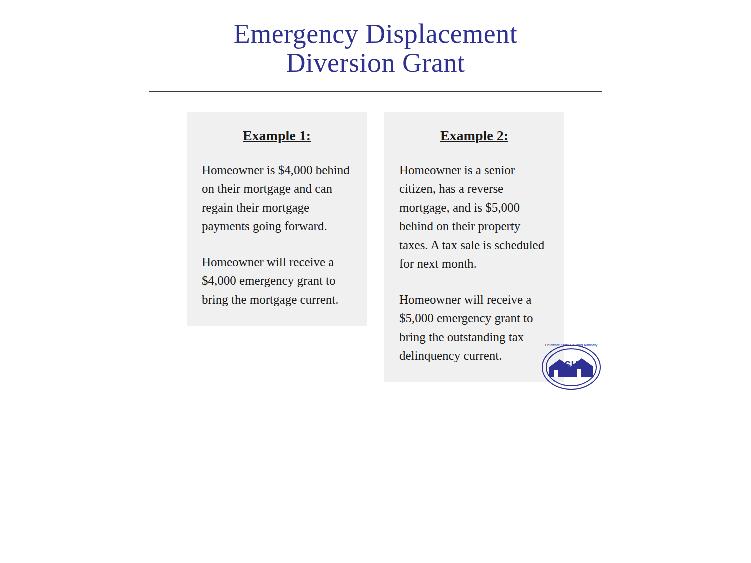Emergency Displacement
Diversion Grant
Example 1:
Homeowner is $4,000 behind on their mortgage and can regain their mortgage payments going forward.
Homeowner will receive a $4,000 emergency grant to bring the mortgage current.
Example 2:
Homeowner is a senior citizen, has a reverse mortgage, and is $5,000 behind on their property taxes. A tax sale is scheduled for next month.
Homeowner will receive a $5,000 emergency grant to bring the outstanding tax delinquency current.
DSHA Delaware State Housing Authority